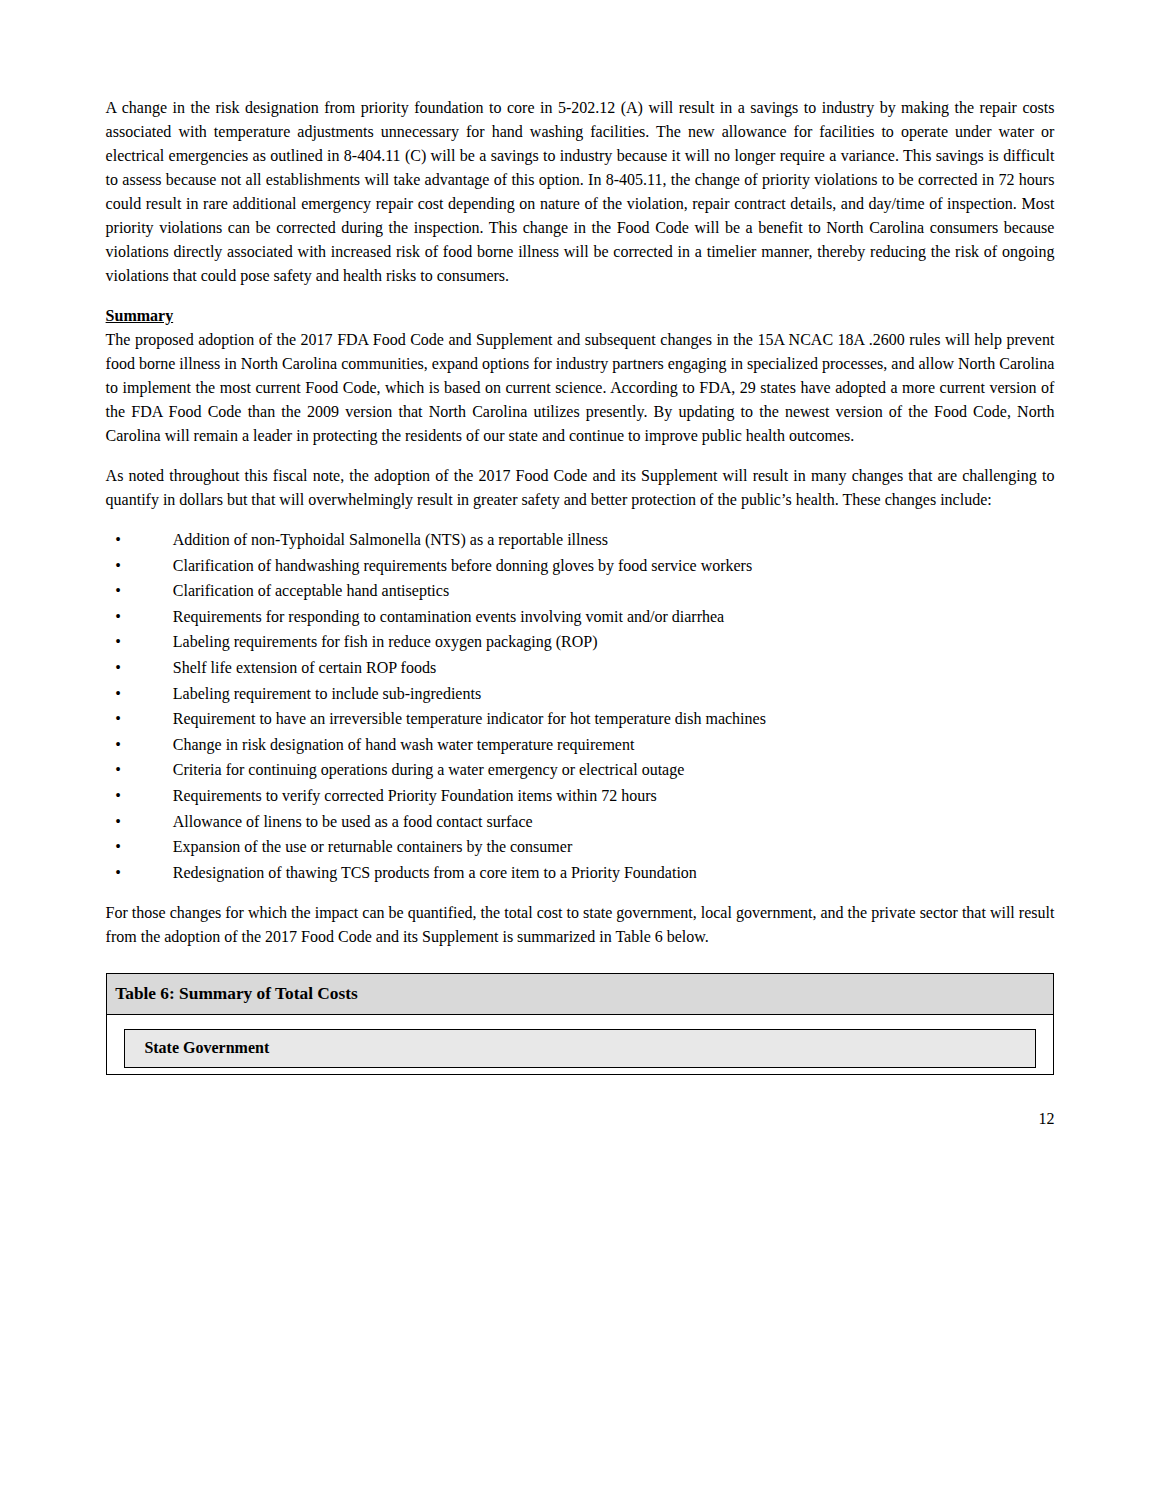A change in the risk designation from priority foundation to core in 5-202.12 (A) will result in a savings to industry by making the repair costs associated with temperature adjustments unnecessary for hand washing facilities. The new allowance for facilities to operate under water or electrical emergencies as outlined in 8-404.11 (C) will be a savings to industry because it will no longer require a variance. This savings is difficult to assess because not all establishments will take advantage of this option. In 8-405.11, the change of priority violations to be corrected in 72 hours could result in rare additional emergency repair cost depending on nature of the violation, repair contract details, and day/time of inspection. Most priority violations can be corrected during the inspection. This change in the Food Code will be a benefit to North Carolina consumers because violations directly associated with increased risk of food borne illness will be corrected in a timelier manner, thereby reducing the risk of ongoing violations that could pose safety and health risks to consumers.
Summary
The proposed adoption of the 2017 FDA Food Code and Supplement and subsequent changes in the 15A NCAC 18A .2600 rules will help prevent food borne illness in North Carolina communities, expand options for industry partners engaging in specialized processes, and allow North Carolina to implement the most current Food Code, which is based on current science. According to FDA, 29 states have adopted a more current version of the FDA Food Code than the 2009 version that North Carolina utilizes presently. By updating to the newest version of the Food Code, North Carolina will remain a leader in protecting the residents of our state and continue to improve public health outcomes.
As noted throughout this fiscal note, the adoption of the 2017 Food Code and its Supplement will result in many changes that are challenging to quantify in dollars but that will overwhelmingly result in greater safety and better protection of the public’s health. These changes include:
Addition of non-Typhoidal Salmonella (NTS) as a reportable illness
Clarification of handwashing requirements before donning gloves by food service workers
Clarification of acceptable hand antiseptics
Requirements for responding to contamination events involving vomit and/or diarrhea
Labeling requirements for fish in reduce oxygen packaging (ROP)
Shelf life extension of certain ROP foods
Labeling requirement to include sub-ingredients
Requirement to have an irreversible temperature indicator for hot temperature dish machines
Change in risk designation of hand wash water temperature requirement
Criteria for continuing operations during a water emergency or electrical outage
Requirements to verify corrected Priority Foundation items within 72 hours
Allowance of linens to be used as a food contact surface
Expansion of the use or returnable containers by the consumer
Redesignation of thawing TCS products from a core item to a Priority Foundation
For those changes for which the impact can be quantified, the total cost to state government, local government, and the private sector that will result from the adoption of the 2017 Food Code and its Supplement is summarized in Table 6 below.
| Table 6: Summary of Total Costs |
| / State Government / |
12